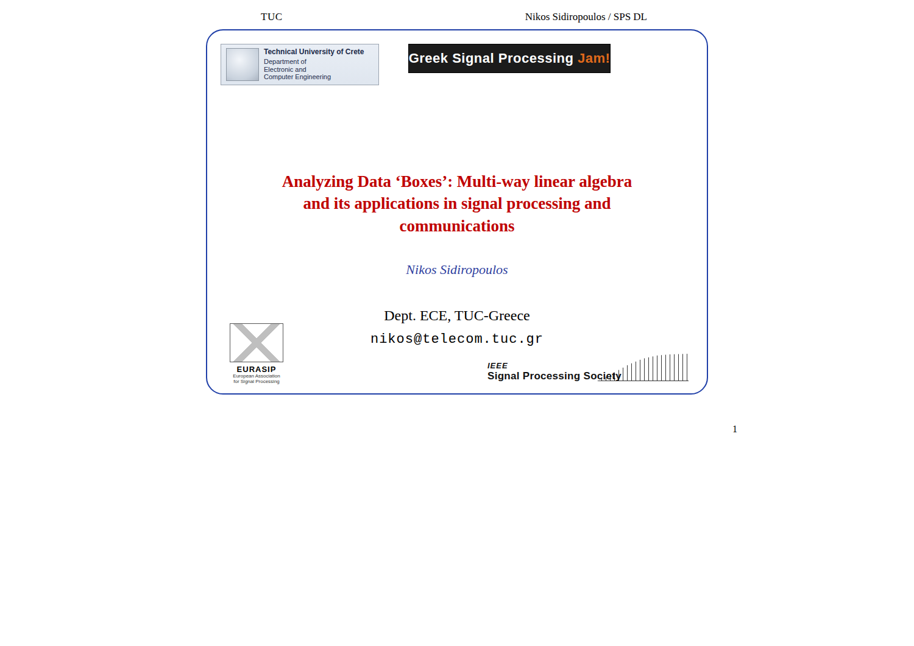TUC Nikos Sidiropoulos / SPS DL
Technical University of Crete Department of
Electronic and
Computer Engineering
Greek Signal Processing Jam!
Analyzing Data ‘Boxes’: Multi-way linear algebra
and its applications in signal processing and
communications
Nikos Sidiropoulos
Dept. ECE, TUC-Greece
nikos@telecom.tuc.gr
EURASIP
European Association
for Signal Processing
IEEE
Signal Processing Society
1